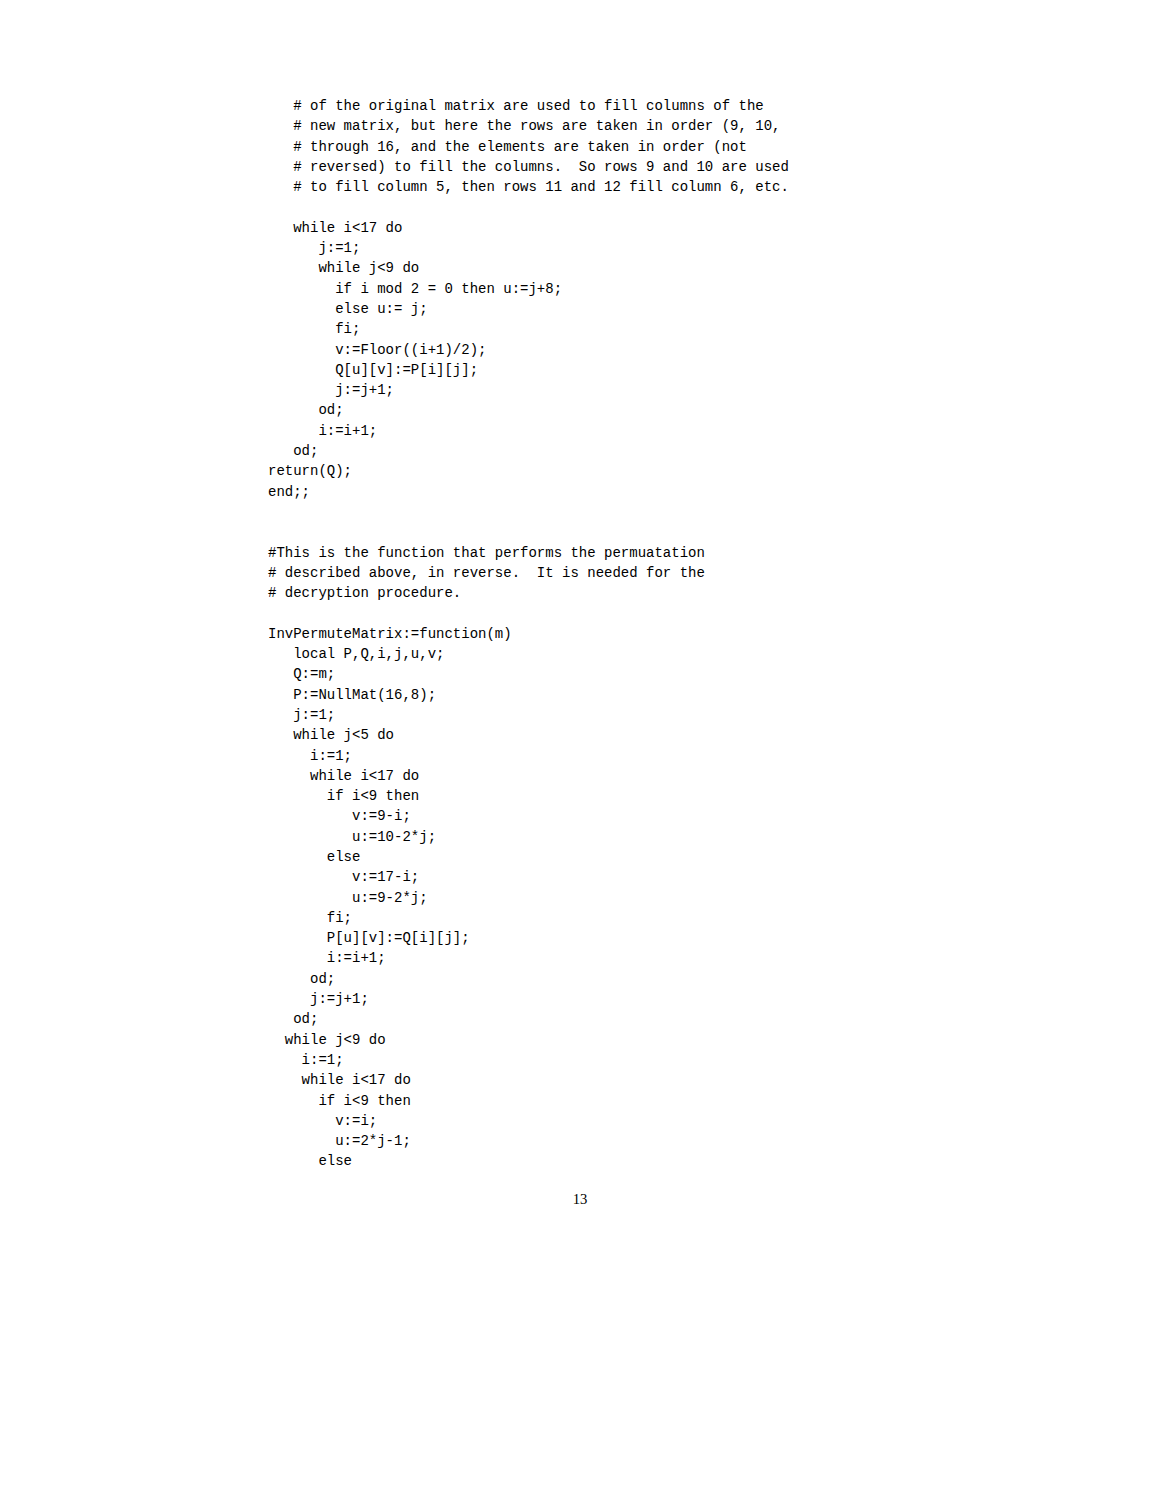# of the original matrix are used to fill columns of the
   # new matrix, but here the rows are taken in order (9, 10,
   # through 16, and the elements are taken in order (not
   # reversed) to fill the columns.  So rows 9 and 10 are used
   # to fill column 5, then rows 11 and 12 fill column 6, etc.

   while i<17 do
      j:=1;
      while j<9 do
        if i mod 2 = 0 then u:=j+8;
        else u:= j;
        fi;
        v:=Floor((i+1)/2);
        Q[u][v]:=P[i][j];
        j:=j+1;
      od;
      i:=i+1;
   od;
return(Q);
end;;


#This is the function that performs the permuatation
# described above, in reverse.  It is needed for the
# decryption procedure.

InvPermuteMatrix:=function(m)
   local P,Q,i,j,u,v;
   Q:=m;
   P:=NullMat(16,8);
   j:=1;
   while j<5 do
     i:=1;
     while i<17 do
       if i<9 then
          v:=9-i;
          u:=10-2*j;
       else
          v:=17-i;
          u:=9-2*j;
       fi;
       P[u][v]:=Q[i][j];
       i:=i+1;
     od;
     j:=j+1;
   od;
  while j<9 do
    i:=1;
    while i<17 do
      if i<9 then
        v:=i;
        u:=2*j-1;
      else
13